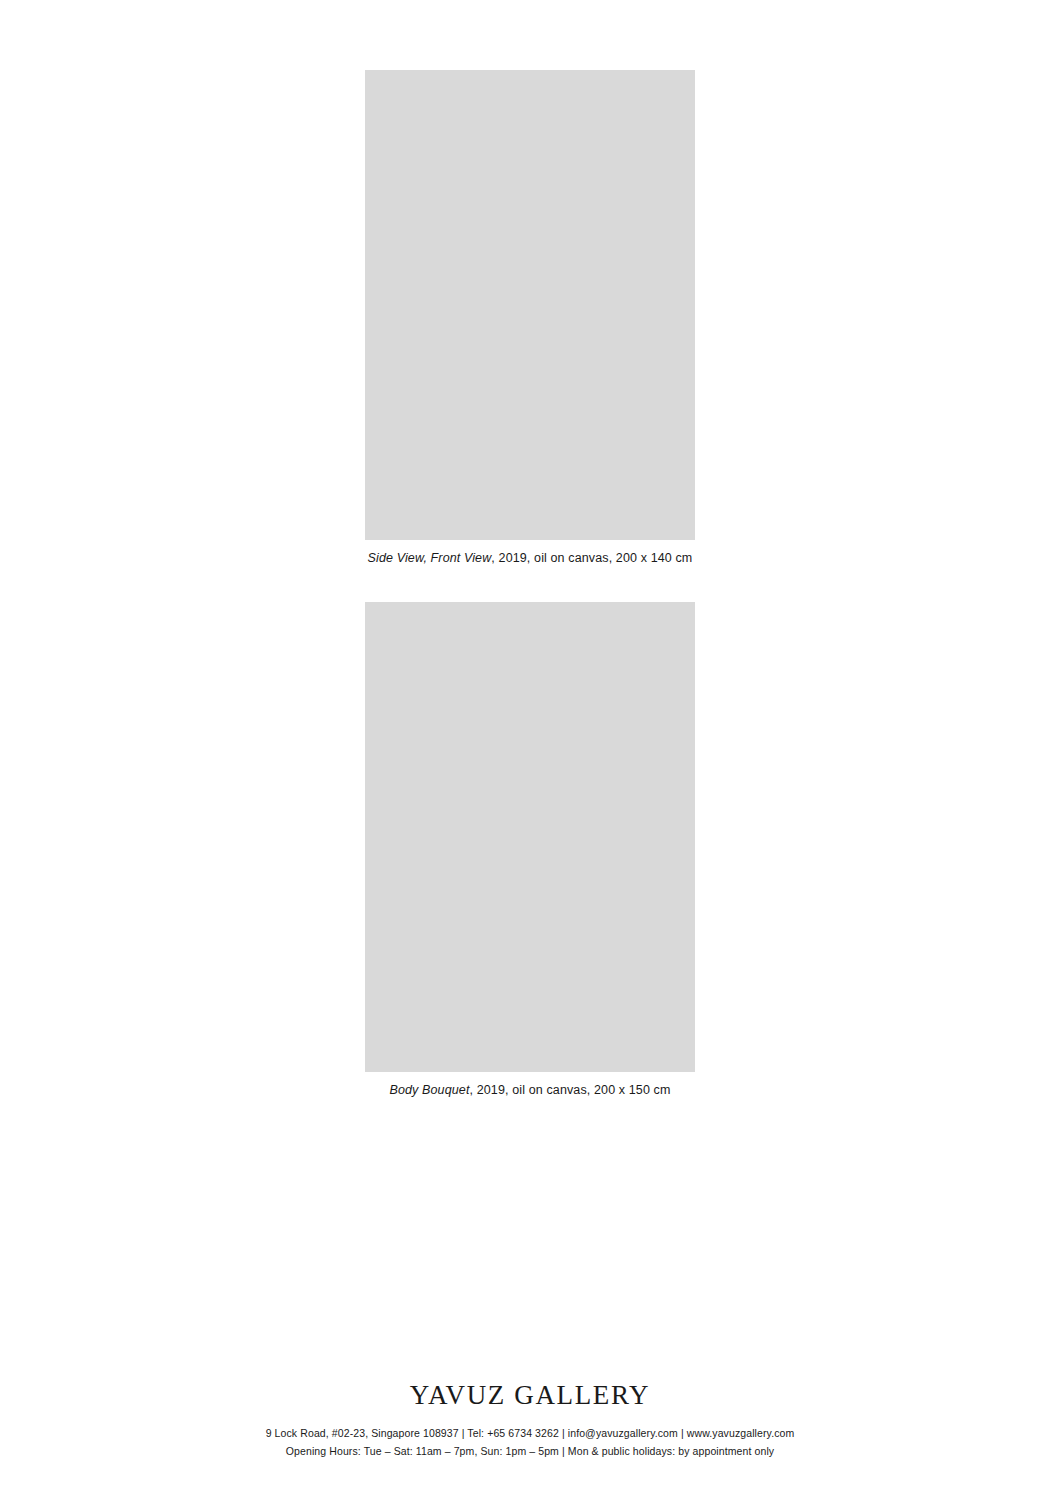Side View, Front View, 2019, oil on canvas, 200 x 140 cm
Body Bouquet, 2019, oil on canvas, 200 x 150 cm
YAVUZ GALLERY
9 Lock Road, #02-23, Singapore 108937 | Tel: +65 6734 3262 | info@yavuzgallery.com | www.yavuzgallery.com
Opening Hours: Tue – Sat: 11am – 7pm, Sun: 1pm – 5pm | Mon & public holidays: by appointment only